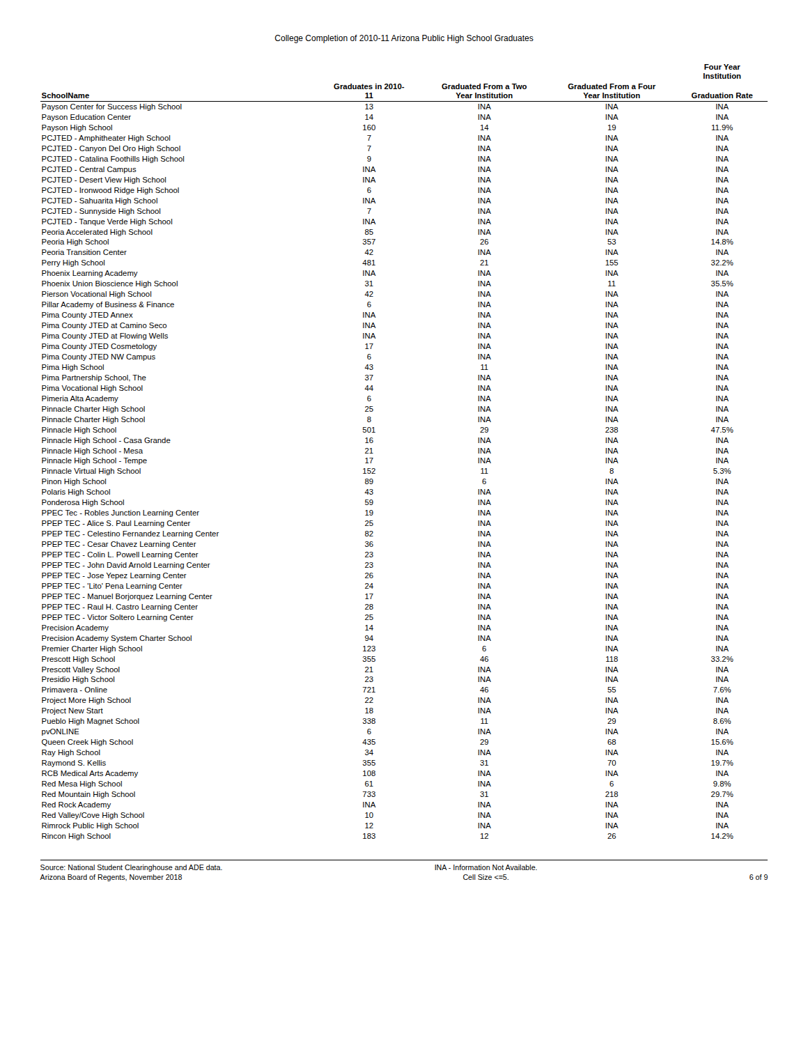College Completion of 2010-11 Arizona Public High School Graduates
| | | | | Four Year Institution |
| --- | --- | --- | --- | --- |
| SchoolName | Graduates in 2010- 11 | Graduated From a Two Year Institution | Graduated From a Four Year Institution | Graduation Rate |
| Payson Center for Success High School | 13 | INA | INA | INA |
| Payson Education Center | 14 | INA | INA | INA |
| Payson High School | 160 | 14 | 19 | 11.9% |
| PCJTED - Amphitheater High School | 7 | INA | INA | INA |
| PCJTED - Canyon Del Oro High School | 7 | INA | INA | INA |
| PCJTED - Catalina Foothills High School | 9 | INA | INA | INA |
| PCJTED - Central Campus | INA | INA | INA | INA |
| PCJTED - Desert View High School | INA | INA | INA | INA |
| PCJTED - Ironwood Ridge High School | 6 | INA | INA | INA |
| PCJTED - Sahuarita High School | INA | INA | INA | INA |
| PCJTED - Sunnyside High School | 7 | INA | INA | INA |
| PCJTED - Tanque Verde High School | INA | INA | INA | INA |
| Peoria Accelerated High School | 85 | INA | INA | INA |
| Peoria High School | 357 | 26 | 53 | 14.8% |
| Peoria Transition Center | 42 | INA | INA | INA |
| Perry High School | 481 | 21 | 155 | 32.2% |
| Phoenix Learning Academy | INA | INA | INA | INA |
| Phoenix Union Bioscience High School | 31 | INA | 11 | 35.5% |
| Pierson Vocational High School | 42 | INA | INA | INA |
| Pillar Academy of Business & Finance | 6 | INA | INA | INA |
| Pima County JTED Annex | INA | INA | INA | INA |
| Pima County JTED at Camino Seco | INA | INA | INA | INA |
| Pima County JTED at Flowing Wells | INA | INA | INA | INA |
| Pima County JTED Cosmetology | 17 | INA | INA | INA |
| Pima County JTED NW Campus | 6 | INA | INA | INA |
| Pima High School | 43 | 11 | INA | INA |
| Pima Partnership School, The | 37 | INA | INA | INA |
| Pima Vocational High School | 44 | INA | INA | INA |
| Pimeria Alta Academy | 6 | INA | INA | INA |
| Pinnacle Charter High School | 25 | INA | INA | INA |
| Pinnacle Charter High School | 8 | INA | INA | INA |
| Pinnacle High School | 501 | 29 | 238 | 47.5% |
| Pinnacle High School - Casa Grande | 16 | INA | INA | INA |
| Pinnacle High School - Mesa | 21 | INA | INA | INA |
| Pinnacle High School - Tempe | 17 | INA | INA | INA |
| Pinnacle Virtual High School | 152 | 11 | 8 | 5.3% |
| Pinon High School | 89 | 6 | INA | INA |
| Polaris High School | 43 | INA | INA | INA |
| Ponderosa High School | 59 | INA | INA | INA |
| PPEC Tec - Robles Junction Learning Center | 19 | INA | INA | INA |
| PPEP TEC - Alice S. Paul Learning Center | 25 | INA | INA | INA |
| PPEP TEC - Celestino Fernandez Learning Center | 82 | INA | INA | INA |
| PPEP TEC - Cesar Chavez Learning Center | 36 | INA | INA | INA |
| PPEP TEC - Colin L. Powell Learning Center | 23 | INA | INA | INA |
| PPEP TEC - John David Arnold Learning Center | 23 | INA | INA | INA |
| PPEP TEC - Jose Yepez Learning Center | 26 | INA | INA | INA |
| PPEP TEC - 'Lito' Pena Learning Center | 24 | INA | INA | INA |
| PPEP TEC - Manuel Borjorquez Learning Center | 17 | INA | INA | INA |
| PPEP TEC - Raul H. Castro Learning Center | 28 | INA | INA | INA |
| PPEP TEC - Victor Soltero Learning Center | 25 | INA | INA | INA |
| Precision Academy | 14 | INA | INA | INA |
| Precision Academy System Charter School | 94 | INA | INA | INA |
| Premier Charter High School | 123 | 6 | INA | INA |
| Prescott High School | 355 | 46 | 118 | 33.2% |
| Prescott Valley School | 21 | INA | INA | INA |
| Presidio High School | 23 | INA | INA | INA |
| Primavera - Online | 721 | 46 | 55 | 7.6% |
| Project More High School | 22 | INA | INA | INA |
| Project New Start | 18 | INA | INA | INA |
| Pueblo High Magnet School | 338 | 11 | 29 | 8.6% |
| pvONLINE | 6 | INA | INA | INA |
| Queen Creek High School | 435 | 29 | 68 | 15.6% |
| Ray High School | 34 | INA | INA | INA |
| Raymond S. Kellis | 355 | 31 | 70 | 19.7% |
| RCB Medical Arts Academy | 108 | INA | INA | INA |
| Red Mesa High School | 61 | INA | 6 | 9.8% |
| Red Mountain High School | 733 | 31 | 218 | 29.7% |
| Red Rock Academy | INA | INA | INA | INA |
| Red Valley/Cove High School | 10 | INA | INA | INA |
| Rimrock Public High School | 12 | INA | INA | INA |
| Rincon High School | 183 | 12 | 26 | 14.2% |
Source: National Student Clearinghouse and ADE data.
Arizona Board of Regents, November 2018
INA - Information Not Available.
Cell Size <=5.
6 of 9